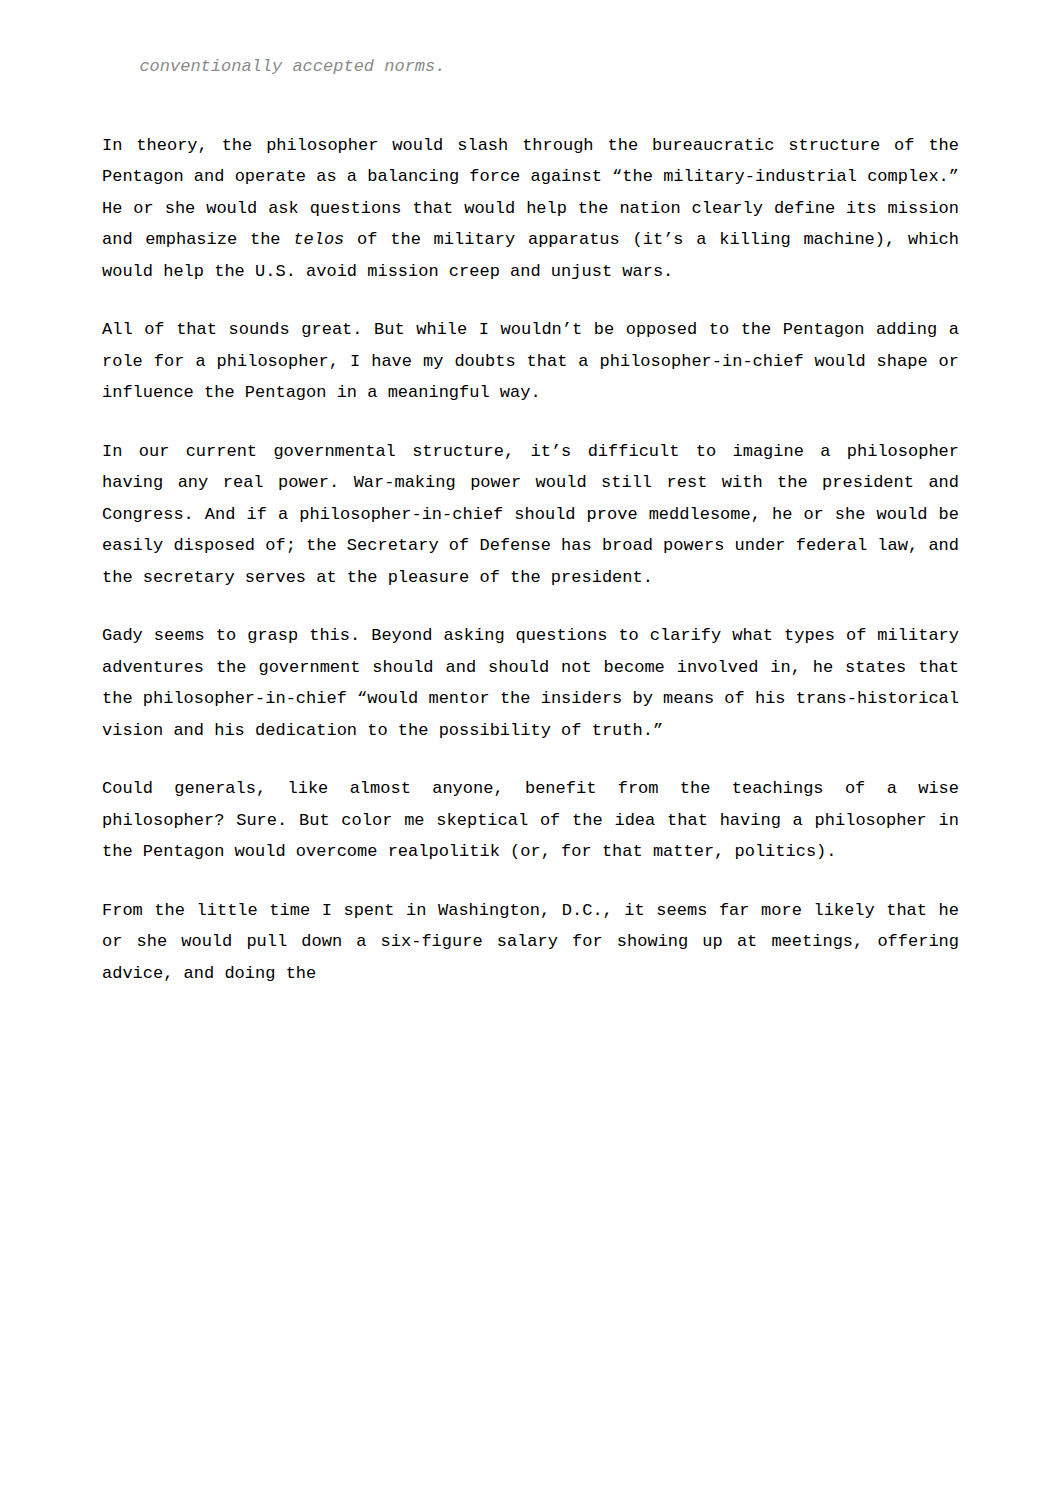conventionally accepted norms.
In theory, the philosopher would slash through the bureaucratic structure of the Pentagon and operate as a balancing force against “the military-industrial complex.” He or she would ask questions that would help the nation clearly define its mission and emphasize the telos of the military apparatus (it’s a killing machine), which would help the U.S. avoid mission creep and unjust wars.
All of that sounds great. But while I wouldn’t be opposed to the Pentagon adding a role for a philosopher, I have my doubts that a philosopher-in-chief would shape or influence the Pentagon in a meaningful way.
In our current governmental structure, it’s difficult to imagine a philosopher having any real power. War-making power would still rest with the president and Congress. And if a philosopher-in-chief should prove meddlesome, he or she would be easily disposed of; the Secretary of Defense has broad powers under federal law, and the secretary serves at the pleasure of the president.
Gady seems to grasp this. Beyond asking questions to clarify what types of military adventures the government should and should not become involved in, he states that the philosopher-in-chief “would mentor the insiders by means of his trans-historical vision and his dedication to the possibility of truth.”
Could generals, like almost anyone, benefit from the teachings of a wise philosopher? Sure. But color me skeptical of the idea that having a philosopher in the Pentagon would overcome realpolitik (or, for that matter, politics).
From the little time I spent in Washington, D.C., it seems far more likely that he or she would pull down a six-figure salary for showing up at meetings, offering advice, and doing the